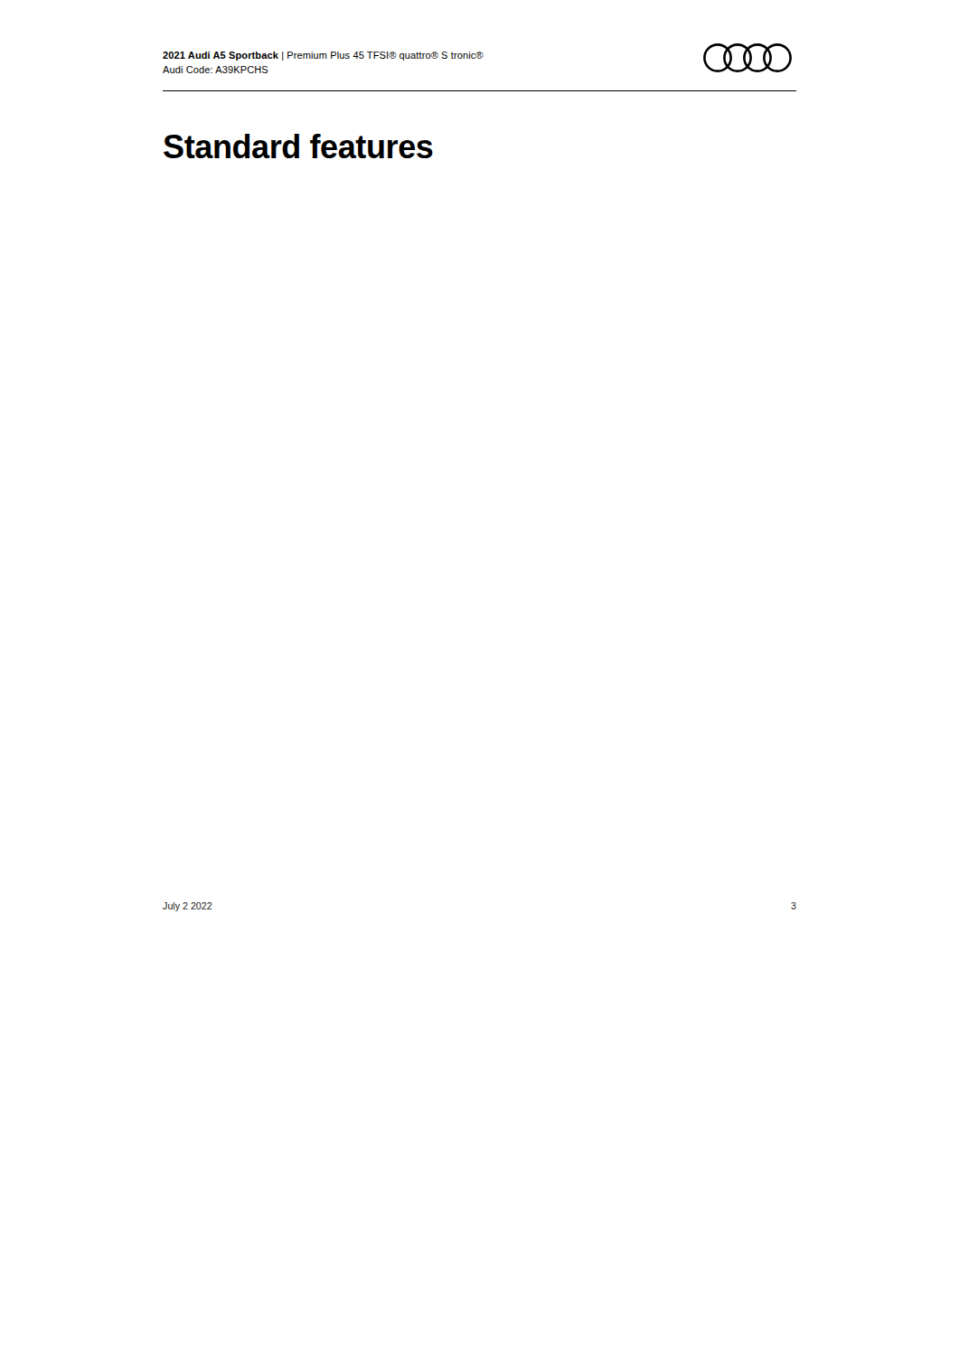2021 Audi A5 Sportback | Premium Plus 45 TFSI® quattro® S tronic®
Audi Code: A39KPCHS
Standard features
July 2 2022 3